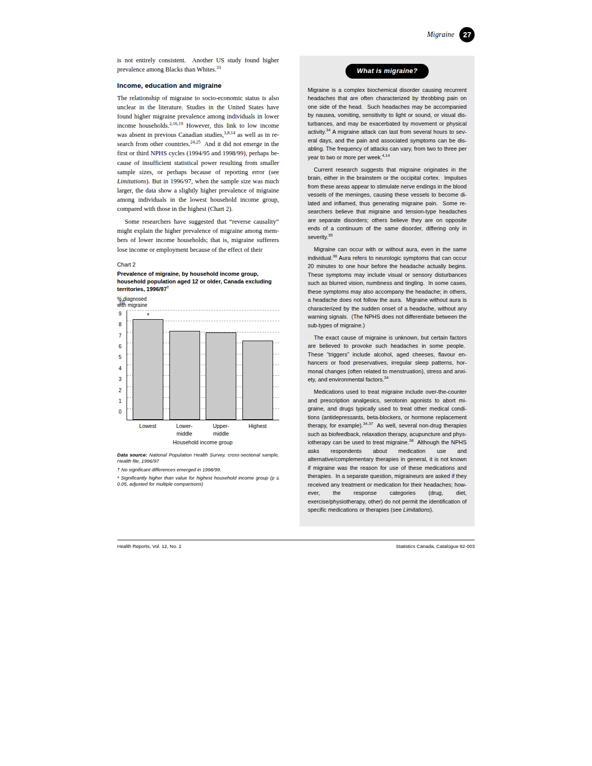Migraine 27
is not entirely consistent. Another US study found higher prevalence among Blacks than Whites.33
Income, education and migraine
The relationship of migraine to socio-economic status is also unclear in the literature. Studies in the United States have found higher migraine prevalence among individuals in lower income households.2,16,19 However, this link to low income was absent in previous Canadian studies,3,8,14 as well as in research from other countries.24,25 And it did not emerge in the first or third NPHS cycles (1994/95 and 1998/99), perhaps because of insufficient statistical power resulting from smaller sample sizes, or perhaps because of reporting error (see Limitations). But in 1996/97, when the sample size was much larger, the data show a slightly higher prevalence of migraine among individuals in the lowest household income group, compared with those in the highest (Chart 2).
Some researchers have suggested that “reverse causality” might explain the higher prevalence of migraine among members of lower income households; that is, migraine sufferers lose income or employment because of the effect of their
Chart 2
Prevalence of migraine, by household income group, household population aged 12 or older, Canada excluding territories, 1996/97†
% diagnosed
with migraine
0
1
2
3
4
5
6
7
8
9
10
*
Lowest Lower-middle Upper-middle Highest
Household income group
Data source: National Population Health Survey, cross-sectional sample, Health file, 1996/97
† No significant differences emerged in 1998/99.
* Significantly higher than value for highest household income group (p ≤ 0.05, adjusted for multiple comparisons)
What is migraine?
Migraine is a complex biochemical disorder causing recurrent headaches that are often characterized by throbbing pain on one side of the head. Such headaches may be accompanied by nausea, vomiting, sensitivity to light or sound, or visual disturbances, and may be exacerbated by movement or physical activity.34 A migraine attack can last from several hours to several days, and the pain and associated symptoms can be disabling. The frequency of attacks can vary, from two to three per year to two or more per week.4,14
Current research suggests that migraine originates in the brain, either in the brainstem or the occipital cortex. Impulses from these areas appear to stimulate nerve endings in the blood vessels of the meninges, causing these vessels to become dilated and inflamed, thus generating migraine pain. Some researchers believe that migraine and tension-type headaches are separate disorders; others believe they are on opposite ends of a continuum of the same disorder, differing only in severity.35
Migraine can occur with or without aura, even in the same individual.36 Aura refers to neurologic symptoms that can occur 20 minutes to one hour before the headache actually begins. These symptoms may include visual or sensory disturbances such as blurred vision, numbness and tingling. In some cases, these symptoms may also accompany the headache; in others, a headache does not follow the aura. Migraine without aura is characterized by the sudden onset of a headache, without any warning signals. (The NPHS does not differentiate between the sub-types of migraine.)
The exact cause of migraine is unknown, but certain factors are believed to provoke such headaches in some people. These “triggers” include alcohol, aged cheeses, flavour enhancers or food preservatives, irregular sleep patterns, hormonal changes (often related to menstruation), stress and anxiety, and environmental factors.34
Medications used to treat migraine include over-the-counter and prescription analgesics, serotonin agonists to abort migraine, and drugs typically used to treat other medical conditions (antidepressants, beta-blockers, or hormone replacement therapy, for example).34,37 As well, several non-drug therapies such as biofeedback, relaxation therapy, acupuncture and physiotherapy can be used to treat migraine.38 Although the NPHS asks respondents about medication use and alternative/complementary therapies in general, it is not known if migraine was the reason for use of these medications and therapies. In a separate question, migraineurs are asked if they received any treatment or medication for their headaches; however, the response categories (drug, diet, exercise/physiotherapy, other) do not permit the identification of specific medications or therapies (see Limitations).
Health Reports, Vol. 12, No. 2 Statistics Canada, Catalogue 82-003